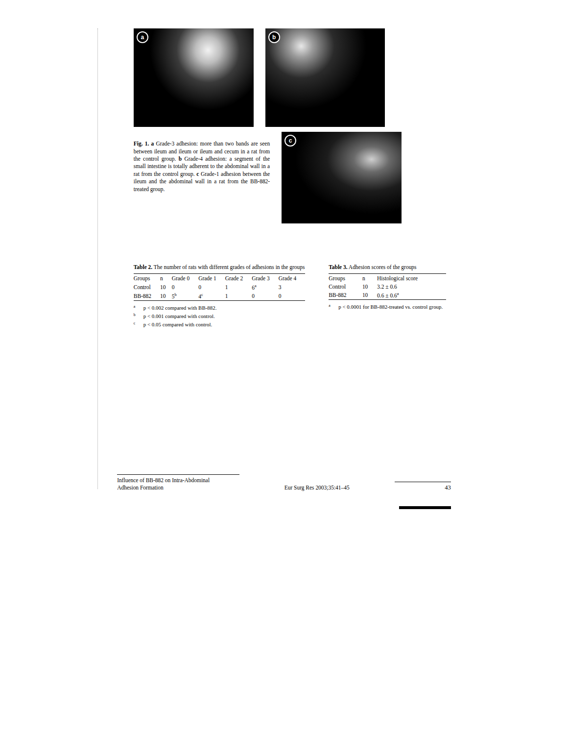a
b
Fig. 1. a Grade-3 adhesion: more than two bands are seen between ileum and ileum or ileum and cecum in a rat from the control group. b Grade-4 adhesion: a segment of the small intestine is totally adherent to the abdominal wall in a rat from the control group. c Grade-1 adhesion between the ileum and the abdominal wall in a rat from the BB-882-treated group.
c
Table 2. The number of rats with different grades of adhesions in the groups
| Groups | n | Grade 0 | Grade 1 | Grade 2 | Grade 3 | Grade 4 |
| --- | --- | --- | --- | --- | --- | --- |
| Control | 10 | 0 | 0 | 1 | 6 a | 3 |
| BB-882 | 10 | 5 b | 4 c | 1 | 0 | 0 |
ap < 0.002 compared with BB-882.
bp < 0.001 compared with control.
cp < 0.05 compared with control.
Table 3. Adhesion scores of the groups
| Groups | n | Histological score |
| --- | --- | --- |
| Control | 10 | 3.2 ± 0.6 |
| BB-882 | 10 | 0.6 ± 0.6 a |
ap < 0.0001 for BB-882-treated vs. control group.
Influence of BB-882 on Intra-Abdominal
Adhesion Formation
Eur Surg Res 2003;35:41–45
43